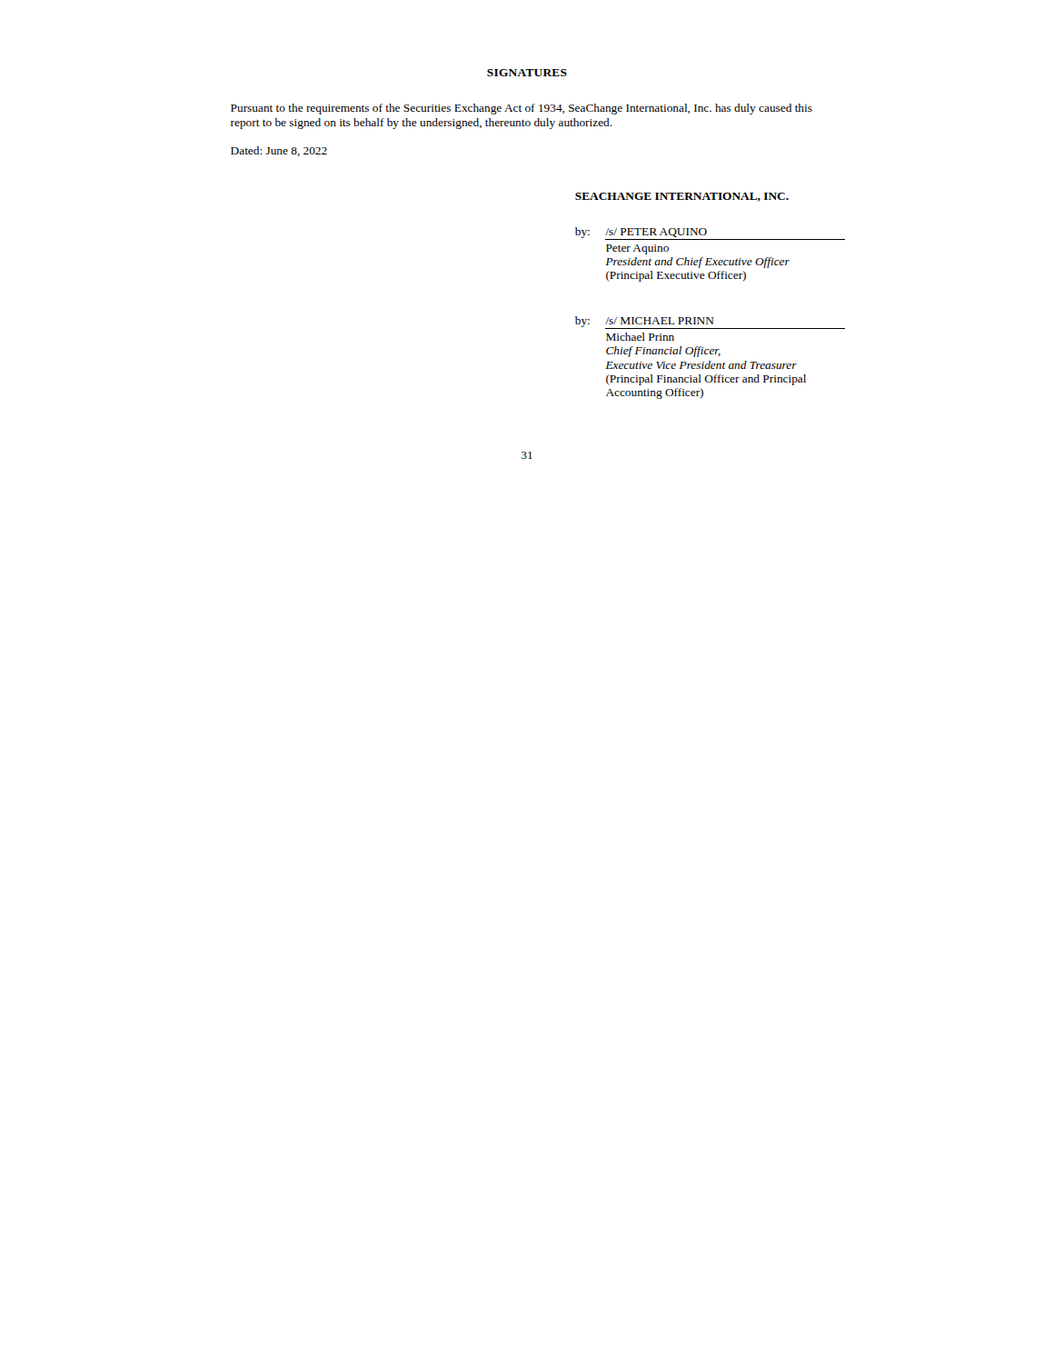SIGNATURES
Pursuant to the requirements of the Securities Exchange Act of 1934, SeaChange International, Inc. has duly caused this report to be signed on its behalf by the undersigned, thereunto duly authorized.
Dated: June 8, 2022
SEACHANGE INTERNATIONAL, INC.
| by: | /s/ PETER AQUINO |
Peter Aquino President and Chief Executive Officer (Principal Executive Officer)
| by: | /s/ MICHAEL PRINN |
Michael Prinn Chief Financial Officer, Executive Vice President and Treasurer (Principal Financial Officer and Principal Accounting Officer)
31